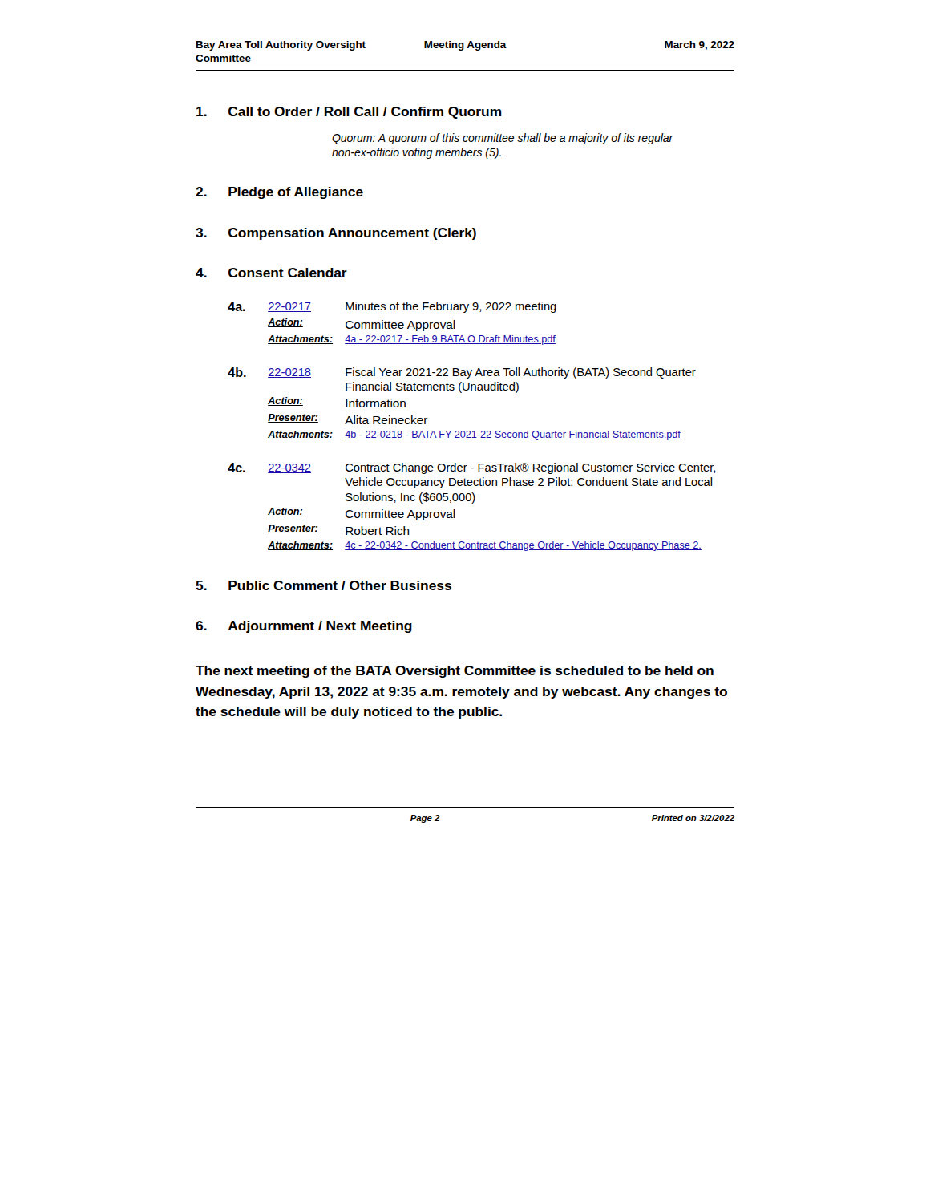Bay Area Toll Authority Oversight
Committee
Meeting Agenda
March 9, 2022
1.
Call to Order / Roll Call / Confirm Quorum
Quorum: A quorum of this committee shall be a majority of its regular non-ex-officio voting members (5).
2.
Pledge of Allegiance
3.
Compensation Announcement (Clerk)
4.
Consent Calendar
| 4a. | 22-0217 | Minutes of the February 9, 2022 meeting |
| | Action: | Committee Approval |
| | Attachments: | 4a - 22-0217 - Feb 9 BATA O Draft Minutes.pdf |
| 4b. | 22-0218 | Fiscal Year 2021-22 Bay Area Toll Authority (BATA) Second Quarter Financial Statements (Unaudited) |
| | Action: | Information |
| | Presenter: | Alita Reinecker |
| | Attachments: | 4b - 22-0218 - BATA FY 2021-22 Second Quarter Financial Statements.pdf |
| 4c. | 22-0342 | Contract Change Order - FasTrak® Regional Customer Service Center, Vehicle Occupancy Detection Phase 2 Pilot: Conduent State and Local Solutions, Inc ($605,000) |
| | Action: | Committee Approval |
| | Presenter: | Robert Rich |
| | Attachments: | 4c - 22-0342 - Conduent Contract Change Order - Vehicle Occupancy Phase 2. |
5.
Public Comment / Other Business
6.
Adjournment / Next Meeting
The next meeting of the BATA Oversight Committee is scheduled to be held on Wednesday, April 13, 2022 at 9:35 a.m. remotely and by webcast. Any changes to the schedule will be duly noticed to the public.
Page 2
Printed on 3/2/2022